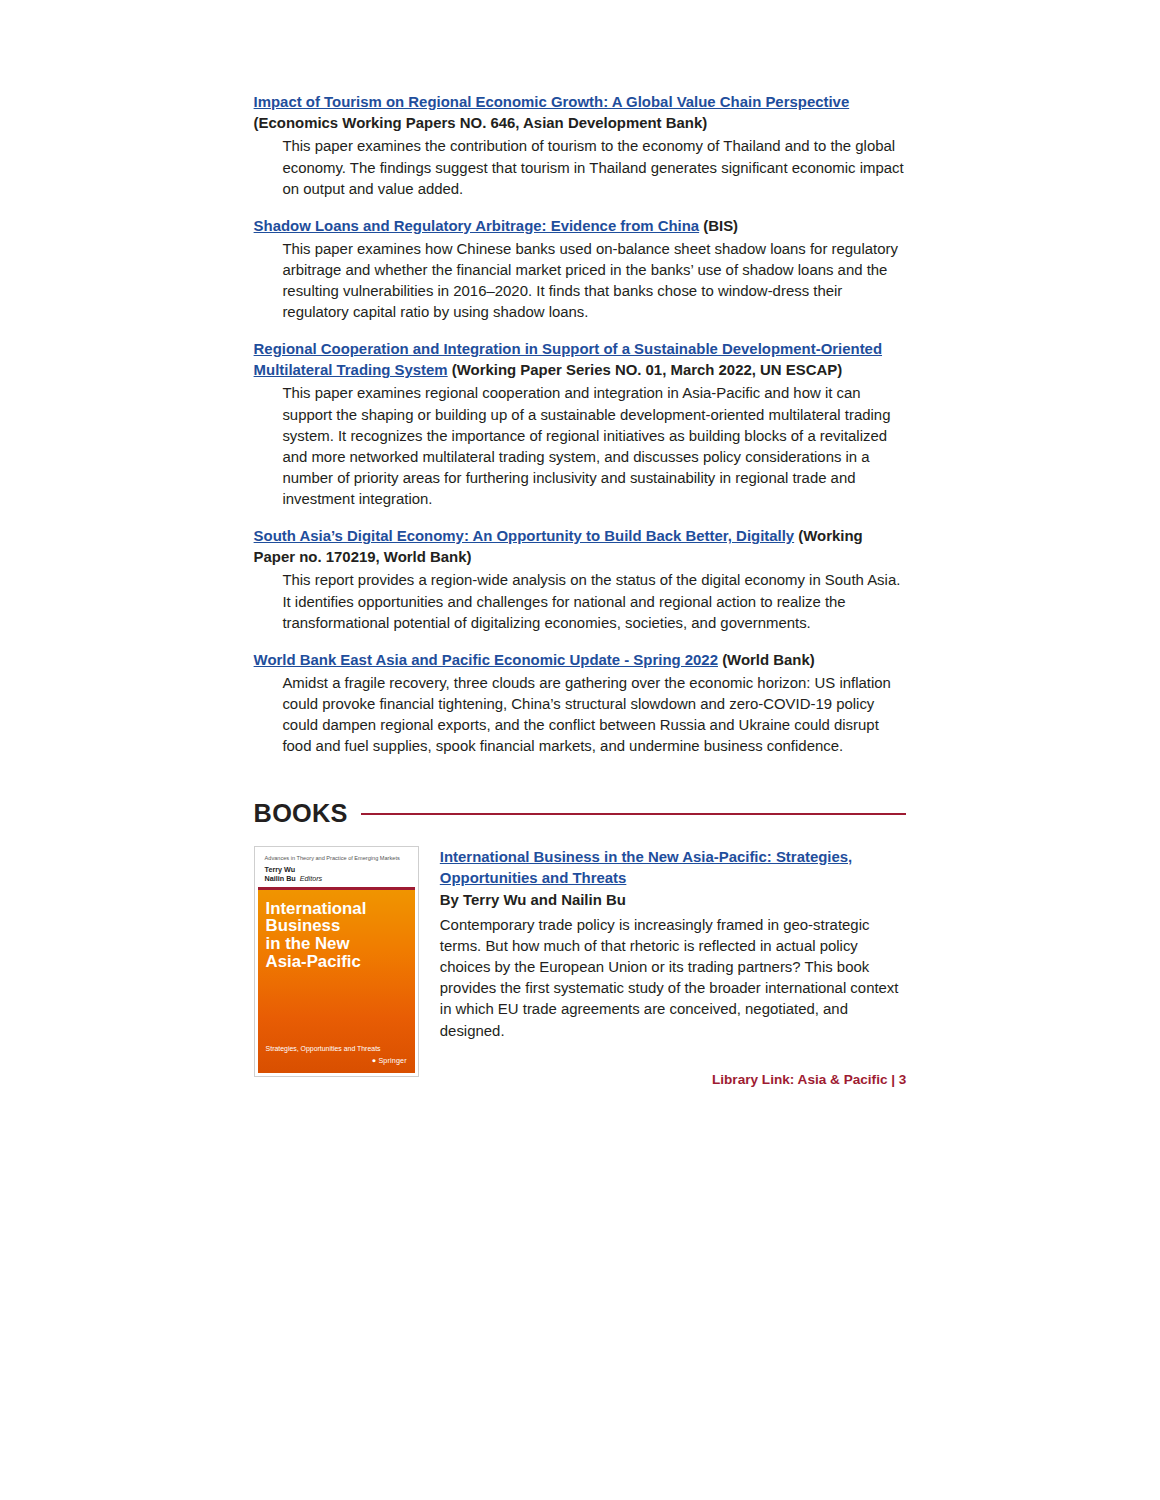Impact of Tourism on Regional Economic Growth: A Global Value Chain Perspective (Economics Working Papers NO. 646, Asian Development Bank)
This paper examines the contribution of tourism to the economy of Thailand and to the global economy. The findings suggest that tourism in Thailand generates significant economic impact on output and value added.
Shadow Loans and Regulatory Arbitrage: Evidence from China (BIS)
This paper examines how Chinese banks used on-balance sheet shadow loans for regulatory arbitrage and whether the financial market priced in the banks’ use of shadow loans and the resulting vulnerabilities in 2016–2020. It finds that banks chose to window-dress their regulatory capital ratio by using shadow loans.
Regional Cooperation and Integration in Support of a Sustainable Development-Oriented Multilateral Trading System (Working Paper Series NO. 01, March 2022, UN ESCAP)
This paper examines regional cooperation and integration in Asia-Pacific and how it can support the shaping or building up of a sustainable development-oriented multilateral trading system. It recognizes the importance of regional initiatives as building blocks of a revitalized and more networked multilateral trading system, and discusses policy considerations in a number of priority areas for furthering inclusivity and sustainability in regional trade and investment integration.
South Asia’s Digital Economy: An Opportunity to Build Back Better, Digitally (Working Paper no. 170219, World Bank)
This report provides a region-wide analysis on the status of the digital economy in South Asia. It identifies opportunities and challenges for national and regional action to realize the transformational potential of digitalizing economies, societies, and governments.
World Bank East Asia and Pacific Economic Update - Spring 2022 (World Bank)
Amidst a fragile recovery, three clouds are gathering over the economic horizon: US inflation could provoke financial tightening, China’s structural slowdown and zero-COVID-19 policy could dampen regional exports, and the conflict between Russia and Ukraine could disrupt food and fuel supplies, spook financial markets, and undermine business confidence.
BOOKS
Advances in Theory and Practice of Emerging Markets
Terry Wu
Nailin Bu Editors
International
Business
in the New
Asia-Pacific
Strategies, Opportunities and Threats
● Springer
International Business in the New Asia-Pacific: Strategies, Opportunities and Threats
By Terry Wu and Nailin Bu
Contemporary trade policy is increasingly framed in geo-strategic terms. But how much of that rhetoric is reflected in actual policy choices by the European Union or its trading partners? This book provides the first systematic study of the broader international context in which EU trade agreements are conceived, negotiated, and designed.
Library Link: Asia & Pacific | 3